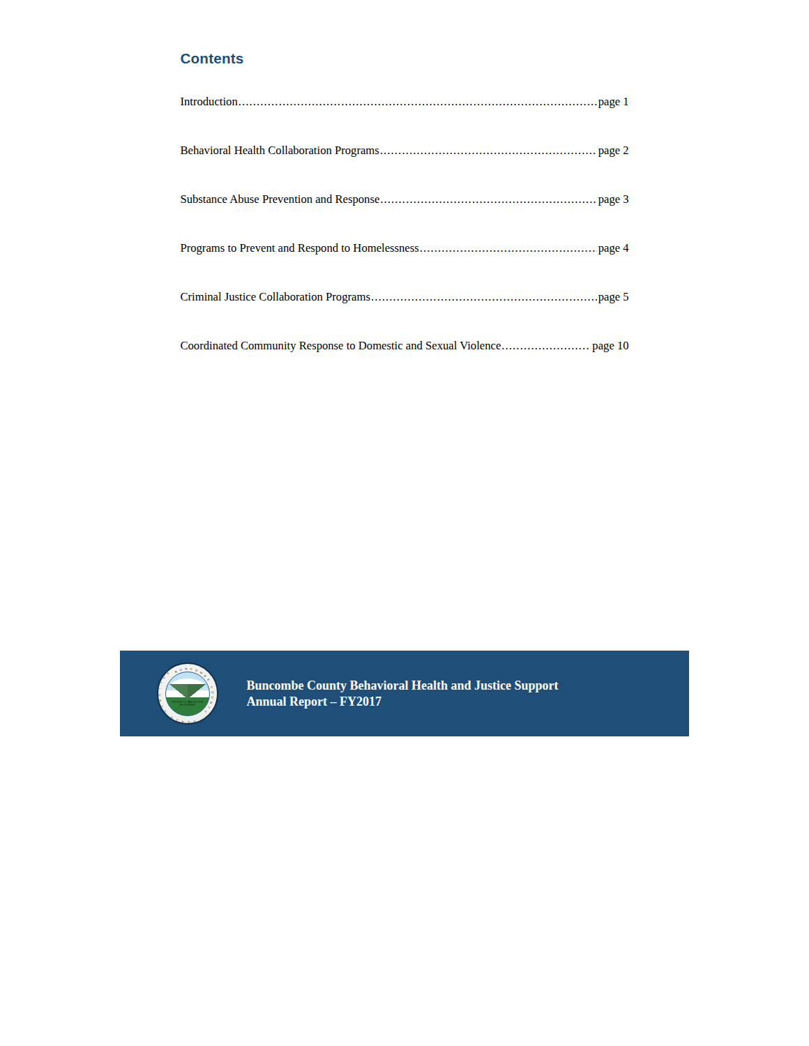Contents
Introduction ........................................................................................................................................................... page 1
Behavioral Health Collaboration Programs ............................................................................................................. page 2
Substance Abuse Prevention and Response ............................................................................................................. page 3
Programs to Prevent and Respond to Homelessness ............................................................................................. page 4
Criminal Justice Collaboration Programs ................................................................................................................. page 5
Coordinated Community Response to Domestic and Sexual Violence ........................................................... page 10
B U N C O M B E C O U N T Y N O R T H C A R O L I N A
PEOPLE TO MATCH OUR MOUNTAINS
Buncombe County Behavioral Health and Justice Support
Annual Report – FY2017